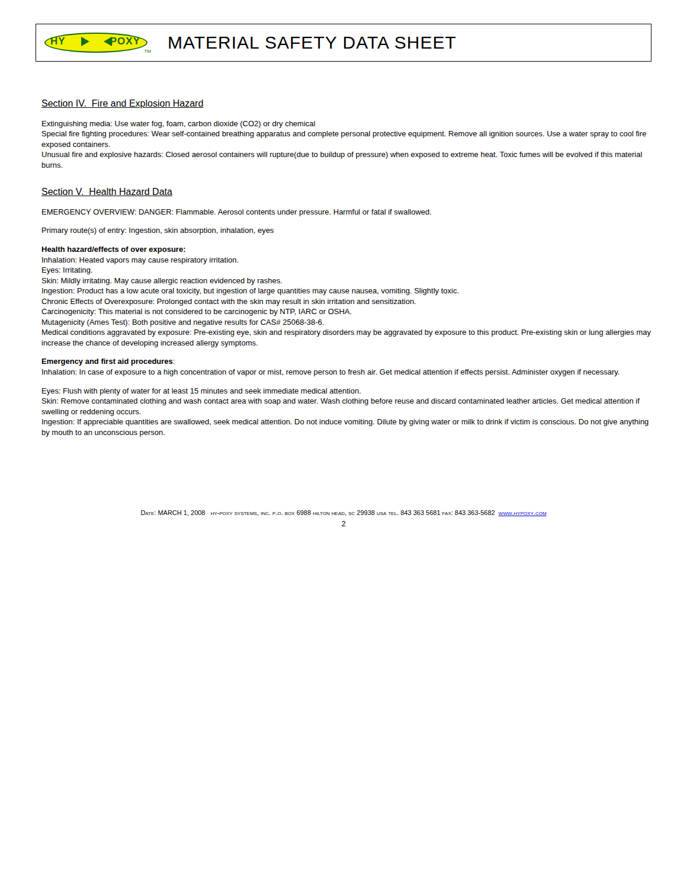HY
POXY
TM
MATERIAL SAFETY DATA SHEET
Section IV. Fire and Explosion Hazard
Extinguishing media: Use water fog, foam, carbon dioxide (CO2) or dry chemical
Special fire fighting procedures: Wear self-contained breathing apparatus and complete personal protective equipment. Remove all ignition sources. Use a water spray to cool fire exposed containers.
Unusual fire and explosive hazards: Closed aerosol containers will rupture(due to buildup of pressure) when exposed to extreme heat. Toxic fumes will be evolved if this material burns.
Section V. Health Hazard Data
EMERGENCY OVERVIEW: DANGER: Flammable. Aerosol contents under pressure. Harmful or fatal if swallowed.
Primary route(s) of entry: Ingestion, skin absorption, inhalation, eyes
Health hazard/effects of over exposure:
Inhalation: Heated vapors may cause respiratory irritation.
Eyes: Irritating.
Skin: Mildly irritating. May cause allergic reaction evidenced by rashes.
Ingestion: Product has a low acute oral toxicity, but ingestion of large quantities may cause nausea, vomiting. Slightly toxic.
Chronic Effects of Overexposure: Prolonged contact with the skin may result in skin irritation and sensitization.
Carcinogenicity: This material is not considered to be carcinogenic by NTP, IARC or OSHA.
Mutagenicity (Ames Test): Both positive and negative results for CAS# 25068-38-6.
Medical conditions aggravated by exposure: Pre-existing eye, skin and respiratory disorders may be aggravated by exposure to this product. Pre-existing skin or lung allergies may increase the chance of developing increased allergy symptoms.
Emergency and first aid procedures:
Inhalation: In case of exposure to a high concentration of vapor or mist, remove person to fresh air. Get medical attention if effects persist. Administer oxygen if necessary.
Eyes: Flush with plenty of water for at least 15 minutes and seek immediate medical attention.
Skin: Remove contaminated clothing and wash contact area with soap and water. Wash clothing before reuse and discard contaminated leather articles. Get medical attention if swelling or reddening occurs.
Ingestion: If appreciable quantities are swallowed, seek medical attention. Do not induce vomiting. Dilute by giving water or milk to drink if victim is conscious. Do not give anything by mouth to an unconscious person.
Date: MARCH 1, 2008 hy-poxy systems, inc. p.o. box 6988 hilton head, sc 29938 usa tel. 843 363 5681 fax: 843 363-5682 www.hypoxy.com
2